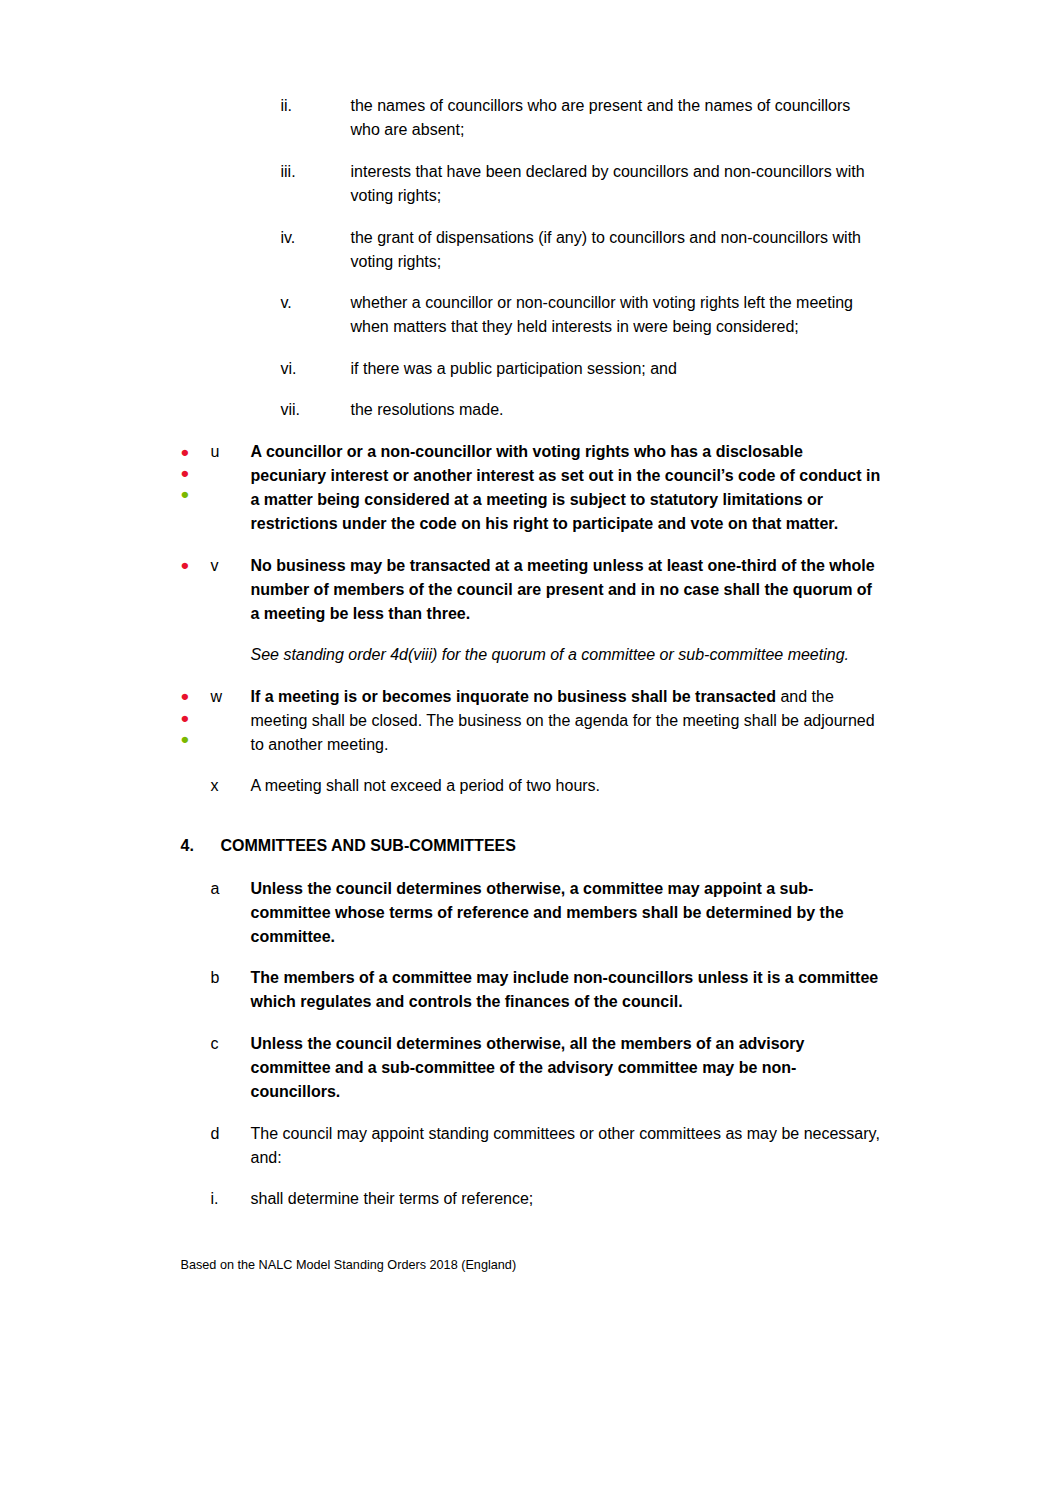ii. the names of councillors who are present and the names of councillors who are absent;
iii. interests that have been declared by councillors and non-councillors with voting rights;
iv. the grant of dispensations (if any) to councillors and non-councillors with voting rights;
v. whether a councillor or non-councillor with voting rights left the meeting when matters that they held interests in were being considered;
vi. if there was a public participation session; and
vii. the resolutions made.
● ● ●
u
A councillor or a non-councillor with voting rights who has a disclosable pecuniary interest or another interest as set out in the council’s code of conduct in a matter being considered at a meeting is subject to statutory limitations or restrictions under the code on his right to participate and vote on that matter.
●
v
No business may be transacted at a meeting unless at least one-third of the whole number of members of the council are present and in no case shall the quorum of a meeting be less than three.
See standing order 4d(viii) for the quorum of a committee or sub-committee meeting.
● ● ●
w
If a meeting is or becomes inquorate no business shall be transacted and the meeting shall be closed. The business on the agenda for the meeting shall be adjourned to another meeting.
x
A meeting shall not exceed a period of two hours.
4. COMMITTEES AND SUB-COMMITTEES
a
Unless the council determines otherwise, a committee may appoint a sub-committee whose terms of reference and members shall be determined by the committee.
b
The members of a committee may include non-councillors unless it is a committee which regulates and controls the finances of the council.
c
Unless the council determines otherwise, all the members of an advisory committee and a sub-committee of the advisory committee may be non-councillors.
d
The council may appoint standing committees or other committees as may be necessary, and:
i.
shall determine their terms of reference;
Based on the NALC Model Standing Orders 2018 (England)